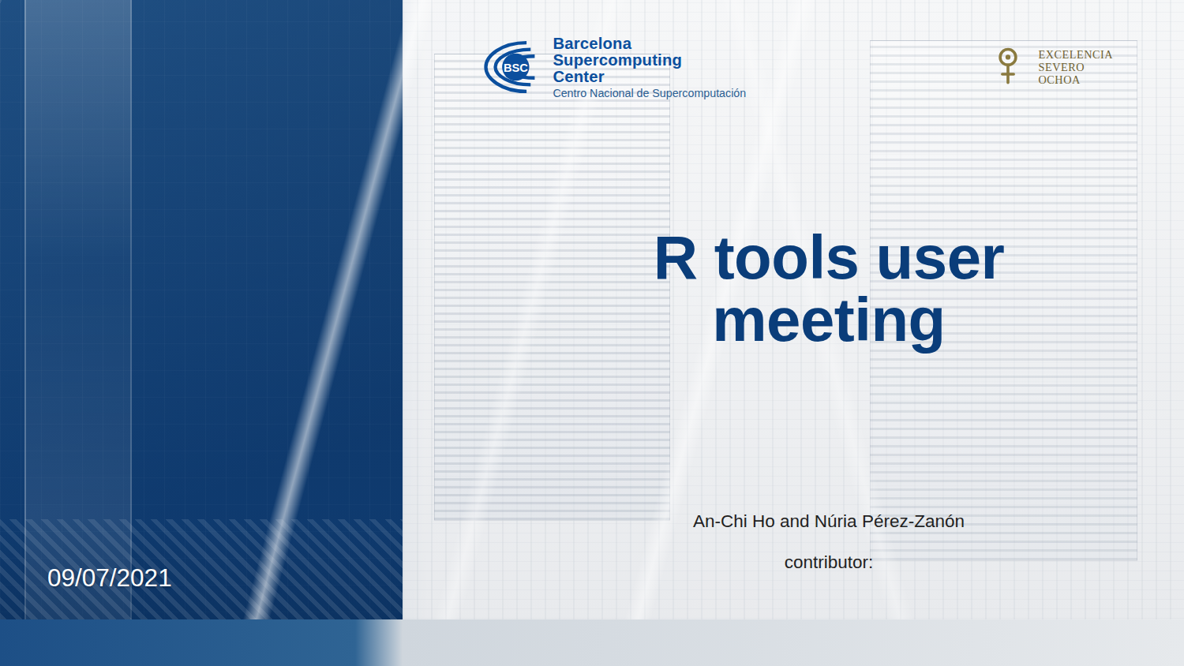BSC
Barcelona
Supercomputing
Center
Centro Nacional de Supercomputación
Excelencia
Severo
Ochoa
R tools user
meeting
An-Chi Ho and Núria Pérez-Zanón
contributor:
09/07/2021